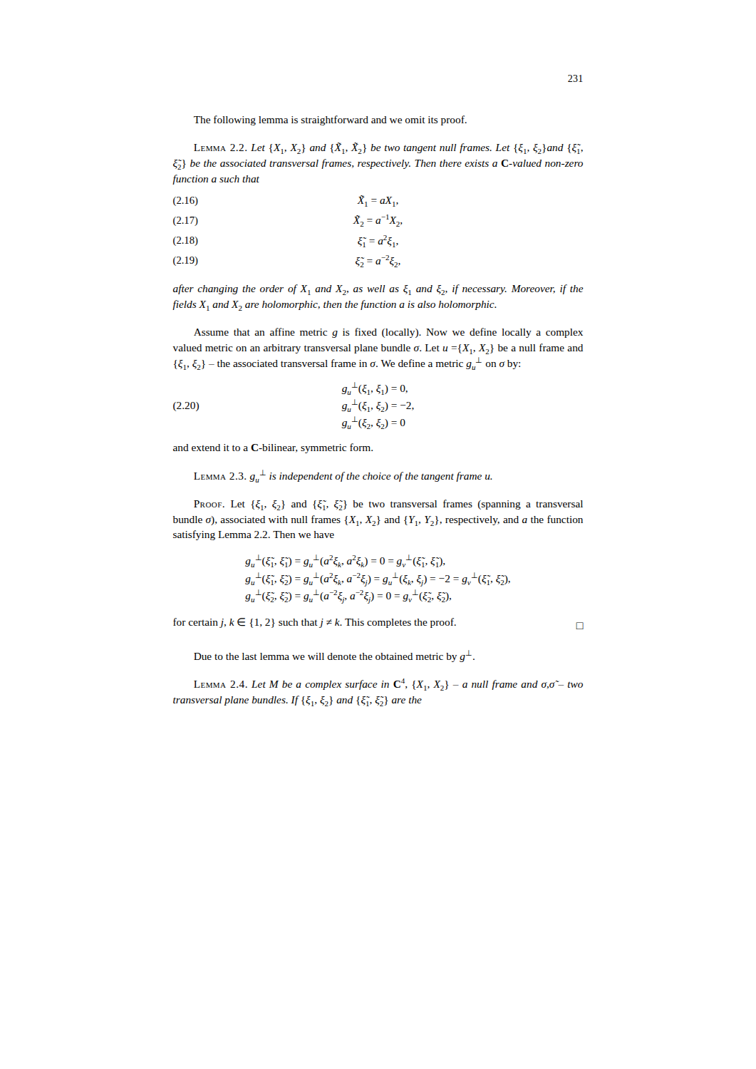231
The following lemma is straightforward and we omit its proof.
Lemma 2.2. Let {X1, X2} and {X̃1, X̃2} be two tangent null frames. Let {ξ1, ξ2}and {ξ̃1, ξ̃2} be the associated transversal frames, respectively. Then there exists a C-valued non-zero function a such that
(2.16)
X̃1 = aX1,
(2.17)
X̃2 = a−1X2,
(2.18)
ξ̃1 = a2ξ1,
(2.19)
ξ̃2 = a−2ξ2,
after changing the order of X1 and X2, as well as ξ1 and ξ2, if necessary. Moreover, if the fields X1 and X2 are holomorphic, then the function a is also holomorphic.
Assume that an affine metric g is fixed (locally). Now we define locally a complex valued metric on an arbitrary transversal plane bundle σ. Let u ={X1, X2} be a null frame and {ξ1, ξ2} – the associated transversal frame in σ. We define a metric gu⊥ on σ by:
(2.20)
gu⊥(ξ1, ξ1) = 0,
gu⊥(ξ1, ξ2) = −2,
gu⊥(ξ2, ξ2) = 0
and extend it to a C-bilinear, symmetric form.
Lemma 2.3. gu⊥ is independent of the choice of the tangent frame u.
Proof. Let {ξ1, ξ2} and {ξ̃1, ξ̃2} be two transversal frames (spanning a transversal bundle σ), associated with null frames {X1, X2} and {Y1, Y2}, respectively, and a the function satisfying Lemma 2.2. Then we have
gu⊥(ξ̃1, ξ̃1) = gu⊥(a2ξk, a2ξk) = 0 = gv⊥(ξ̃1, ξ̃1),
gu⊥(ξ̃1, ξ̃2) = gu⊥(a2ξk, a−2ξj) = gu⊥(ξk, ξj) = −2 = gv⊥(ξ̃1, ξ̃2),
gu⊥(ξ̃2, ξ̃2) = gu⊥(a−2ξj, a−2ξj) = 0 = gv⊥(ξ̃2, ξ̃2),
for certain j, k ∈ {1, 2} such that j ≠ k. This completes the proof.
□
Due to the last lemma we will denote the obtained metric by g⊥.
Lemma 2.4. Let M be a complex surface in C4, {X1, X2} – a null frame and σ,σ̃ – two transversal plane bundles. If {ξ1, ξ2} and {ξ̃1, ξ̃2} are the